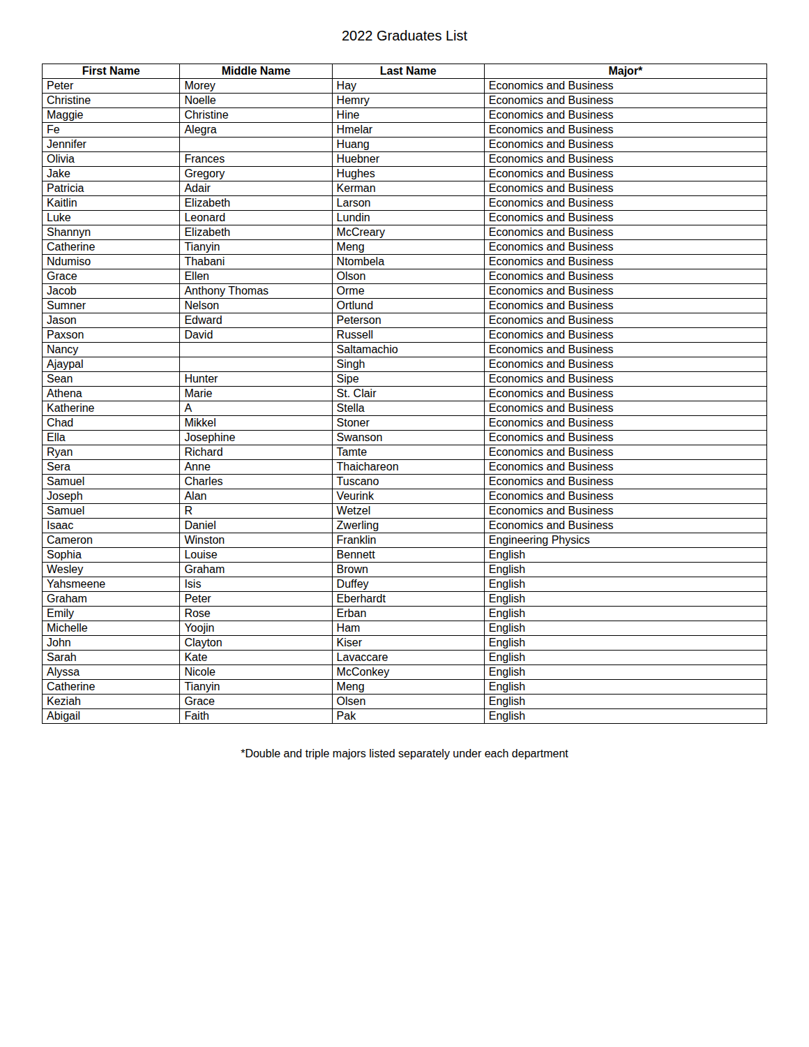2022 Graduates List
| First Name | Middle Name | Last Name | Major* |
| --- | --- | --- | --- |
| Peter | Morey | Hay | Economics and Business |
| Christine | Noelle | Hemry | Economics and Business |
| Maggie | Christine | Hine | Economics and Business |
| Fe | Alegra | Hmelar | Economics and Business |
| Jennifer | | Huang | Economics and Business |
| Olivia | Frances | Huebner | Economics and Business |
| Jake | Gregory | Hughes | Economics and Business |
| Patricia | Adair | Kerman | Economics and Business |
| Kaitlin | Elizabeth | Larson | Economics and Business |
| Luke | Leonard | Lundin | Economics and Business |
| Shannyn | Elizabeth | McCreary | Economics and Business |
| Catherine | Tianyin | Meng | Economics and Business |
| Ndumiso | Thabani | Ntombela | Economics and Business |
| Grace | Ellen | Olson | Economics and Business |
| Jacob | Anthony Thomas | Orme | Economics and Business |
| Sumner | Nelson | Ortlund | Economics and Business |
| Jason | Edward | Peterson | Economics and Business |
| Paxson | David | Russell | Economics and Business |
| Nancy | | Saltamachio | Economics and Business |
| Ajaypal | | Singh | Economics and Business |
| Sean | Hunter | Sipe | Economics and Business |
| Athena | Marie | St. Clair | Economics and Business |
| Katherine | A | Stella | Economics and Business |
| Chad | Mikkel | Stoner | Economics and Business |
| Ella | Josephine | Swanson | Economics and Business |
| Ryan | Richard | Tamte | Economics and Business |
| Sera | Anne | Thaichareon | Economics and Business |
| Samuel | Charles | Tuscano | Economics and Business |
| Joseph | Alan | Veurink | Economics and Business |
| Samuel | R | Wetzel | Economics and Business |
| Isaac | Daniel | Zwerling | Economics and Business |
| Cameron | Winston | Franklin | Engineering Physics |
| Sophia | Louise | Bennett | English |
| Wesley | Graham | Brown | English |
| Yahsmeene | Isis | Duffey | English |
| Graham | Peter | Eberhardt | English |
| Emily | Rose | Erban | English |
| Michelle | Yoojin | Ham | English |
| John | Clayton | Kiser | English |
| Sarah | Kate | Lavaccare | English |
| Alyssa | Nicole | McConkey | English |
| Catherine | Tianyin | Meng | English |
| Keziah | Grace | Olsen | English |
| Abigail | Faith | Pak | English |
*Double and triple majors listed separately under each department